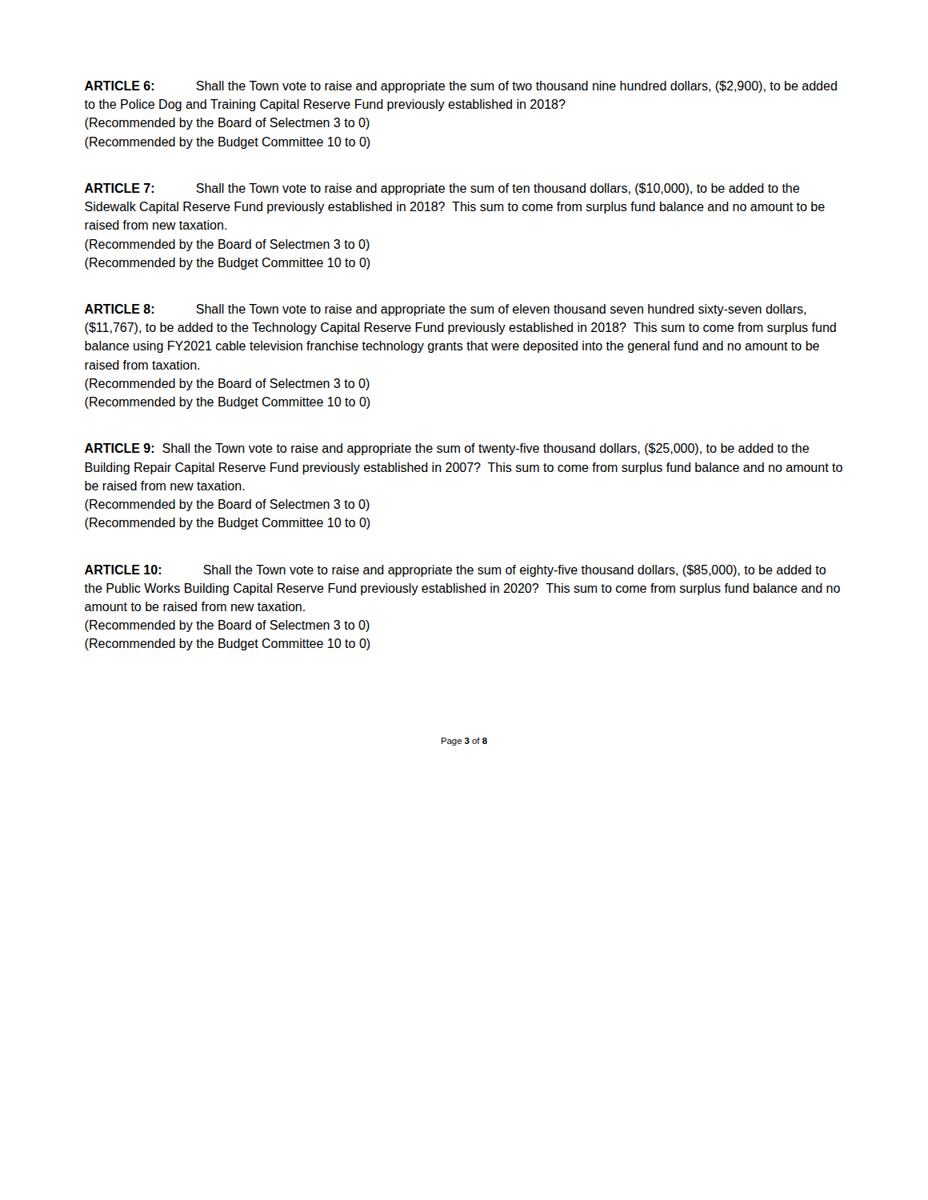ARTICLE 6: Shall the Town vote to raise and appropriate the sum of two thousand nine hundred dollars, ($2,900), to be added to the Police Dog and Training Capital Reserve Fund previously established in 2018?
(Recommended by the Board of Selectmen 3 to 0)
(Recommended by the Budget Committee 10 to 0)
ARTICLE 7: Shall the Town vote to raise and appropriate the sum of ten thousand dollars, ($10,000), to be added to the Sidewalk Capital Reserve Fund previously established in 2018? This sum to come from surplus fund balance and no amount to be raised from new taxation.
(Recommended by the Board of Selectmen 3 to 0)
(Recommended by the Budget Committee 10 to 0)
ARTICLE 8: Shall the Town vote to raise and appropriate the sum of eleven thousand seven hundred sixty-seven dollars, ($11,767), to be added to the Technology Capital Reserve Fund previously established in 2018? This sum to come from surplus fund balance using FY2021 cable television franchise technology grants that were deposited into the general fund and no amount to be raised from taxation.
(Recommended by the Board of Selectmen 3 to 0)
(Recommended by the Budget Committee 10 to 0)
ARTICLE 9: Shall the Town vote to raise and appropriate the sum of twenty-five thousand dollars, ($25,000), to be added to the Building Repair Capital Reserve Fund previously established in 2007? This sum to come from surplus fund balance and no amount to be raised from new taxation.
(Recommended by the Board of Selectmen 3 to 0)
(Recommended by the Budget Committee 10 to 0)
ARTICLE 10: Shall the Town vote to raise and appropriate the sum of eighty-five thousand dollars, ($85,000), to be added to the Public Works Building Capital Reserve Fund previously established in 2020? This sum to come from surplus fund balance and no amount to be raised from new taxation.
(Recommended by the Board of Selectmen 3 to 0)
(Recommended by the Budget Committee 10 to 0)
Page 3 of 8